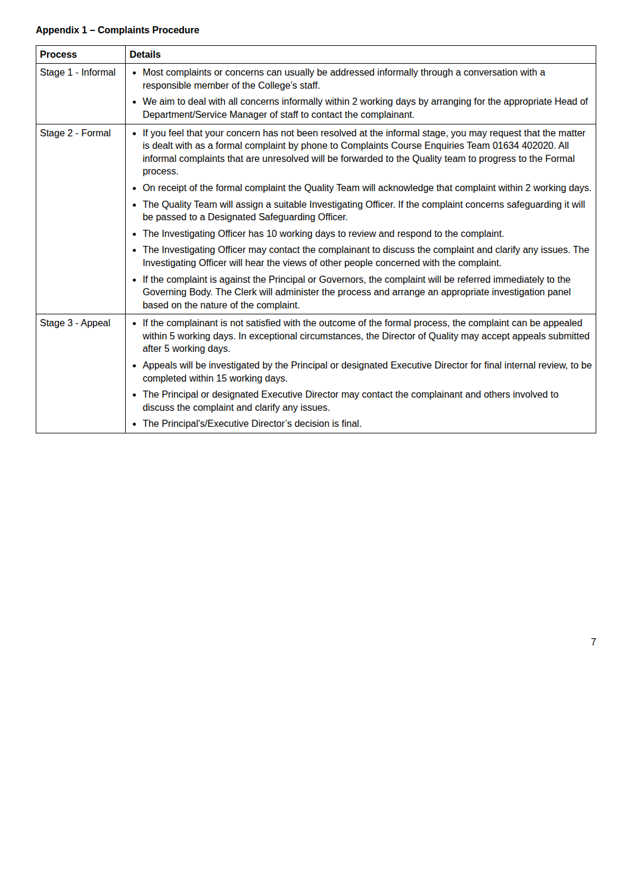Appendix 1 – Complaints Procedure
| Process | Details |
| --- | --- |
| Stage 1 - Informal | Most complaints or concerns can usually be addressed informally through a conversation with a responsible member of the College’s staff. We aim to deal with all concerns informally within 2 working days by arranging for the appropriate Head of Department/Service Manager of staff to contact the complainant. |
| Stage 2 - Formal | If you feel that your concern has not been resolved at the informal stage, you may request that the matter is dealt with as a formal complaint by phone to Complaints Course Enquiries Team 01634 402020. All informal complaints that are unresolved will be forwarded to the Quality team to progress to the Formal process. On receipt of the formal complaint the Quality Team will acknowledge that complaint within 2 working days. The Quality Team will assign a suitable Investigating Officer. If the complaint concerns safeguarding it will be passed to a Designated Safeguarding Officer. The Investigating Officer has 10 working days to review and respond to the complaint. The Investigating Officer may contact the complainant to discuss the complaint and clarify any issues. The Investigating Officer will hear the views of other people concerned with the complaint. If the complaint is against the Principal or Governors, the complaint will be referred immediately to the Governing Body. The Clerk will administer the process and arrange an appropriate investigation panel based on the nature of the complaint. |
| Stage 3 - Appeal | If the complainant is not satisfied with the outcome of the formal process, the complaint can be appealed within 5 working days. In exceptional circumstances, the Director of Quality may accept appeals submitted after 5 working days. Appeals will be investigated by the Principal or designated Executive Director for final internal review, to be completed within 15 working days. The Principal or designated Executive Director may contact the complainant and others involved to discuss the complaint and clarify any issues. The Principal's/Executive Director’s decision is final. |
7